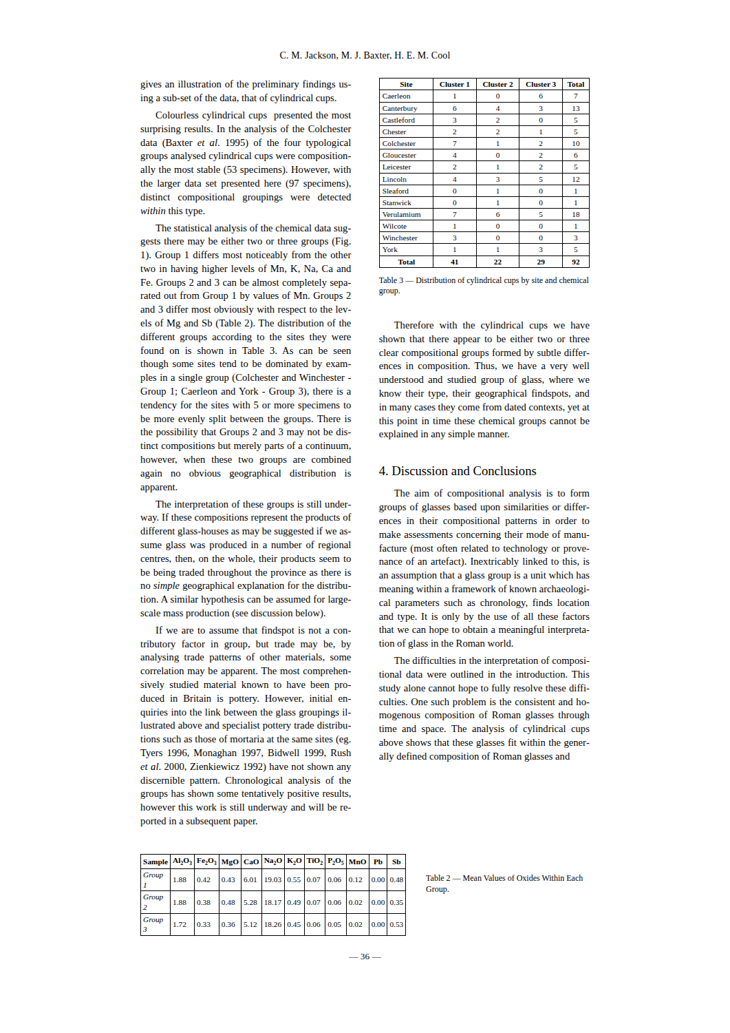C. M. Jackson, M. J. Baxter, H. E. M. Cool
gives an illustration of the preliminary findings using a sub-set of the data, that of cylindrical cups.
Colourless cylindrical cups presented the most surprising results. In the analysis of the Colchester data (Baxter et al. 1995) of the four typological groups analysed cylindrical cups were compositionally the most stable (53 specimens). However, with the larger data set presented here (97 specimens), distinct compositional groupings were detected within this type.
The statistical analysis of the chemical data suggests there may be either two or three groups (Fig. 1). Group 1 differs most noticeably from the other two in having higher levels of Mn, K, Na, Ca and Fe. Groups 2 and 3 can be almost completely separated out from Group 1 by values of Mn. Groups 2 and 3 differ most obviously with respect to the levels of Mg and Sb (Table 2). The distribution of the different groups according to the sites they were found on is shown in Table 3. As can be seen though some sites tend to be dominated by examples in a single group (Colchester and Winchester - Group 1; Caerleon and York - Group 3), there is a tendency for the sites with 5 or more specimens to be more evenly split between the groups. There is the possibility that Groups 2 and 3 may not be distinct compositions but merely parts of a continuum, however, when these two groups are combined again no obvious geographical distribution is apparent.
The interpretation of these groups is still underway. If these compositions represent the products of different glass-houses as may be suggested if we assume glass was produced in a number of regional centres, then, on the whole, their products seem to be being traded throughout the province as there is no simple geographical explanation for the distribution. A similar hypothesis can be assumed for large-scale mass production (see discussion below).
If we are to assume that findspot is not a contributory factor in group, but trade may be, by analysing trade patterns of other materials, some correlation may be apparent. The most comprehensively studied material known to have been produced in Britain is pottery. However, initial enquiries into the link between the glass groupings illustrated above and specialist pottery trade distributions such as those of mortaria at the same sites (eg. Tyers 1996, Monaghan 1997, Bidwell 1999, Rush et al. 2000, Zienkiewicz 1992) have not shown any discernible pattern. Chronological analysis of the groups has shown some tentatively positive results, however this work is still underway and will be reported in a subsequent paper.
| Site | Cluster 1 | Cluster 2 | Cluster 3 | Total |
| --- | --- | --- | --- | --- |
| Caerleon | 1 | 0 | 6 | 7 |
| Canterbury | 6 | 4 | 3 | 13 |
| Castleford | 3 | 2 | 0 | 5 |
| Chester | 2 | 2 | 1 | 5 |
| Colchester | 7 | 1 | 2 | 10 |
| Gloucester | 4 | 0 | 2 | 6 |
| Leicester | 2 | 1 | 2 | 5 |
| Lincoln | 4 | 3 | 5 | 12 |
| Sleaford | 0 | 1 | 0 | 1 |
| Stanwick | 0 | 1 | 0 | 1 |
| Verulamium | 7 | 6 | 5 | 18 |
| Wilcote | 1 | 0 | 0 | 1 |
| Winchester | 3 | 0 | 0 | 3 |
| York | 1 | 1 | 3 | 5 |
| Total | 41 | 22 | 29 | 92 |
Table 3 — Distribution of cylindrical cups by site and chemical group.
Therefore with the cylindrical cups we have shown that there appear to be either two or three clear compositional groups formed by subtle differences in composition. Thus, we have a very well understood and studied group of glass, where we know their type, their geographical findspots, and in many cases they come from dated contexts, yet at this point in time these chemical groups cannot be explained in any simple manner.
4. Discussion and Conclusions
The aim of compositional analysis is to form groups of glasses based upon similarities or differences in their compositional patterns in order to make assessments concerning their mode of manufacture (most often related to technology or provenance of an artefact). Inextricably linked to this, is an assumption that a glass group is a unit which has meaning within a framework of known archaeological parameters such as chronology, finds location and type. It is only by the use of all these factors that we can hope to obtain a meaningful interpretation of glass in the Roman world.
The difficulties in the interpretation of compositional data were outlined in the introduction. This study alone cannot hope to fully resolve these difficulties. One such problem is the consistent and homogenous composition of Roman glasses through time and space. The analysis of cylindrical cups above shows that these glasses fit within the generally defined composition of Roman glasses and
| Sample | Al 2 O 3 | Fe 2 O 3 | MgO | CaO | Na 2 O | K 2 O | TiO 2 | P 2 O 5 | MnO | Pb | Sb |
| --- | --- | --- | --- | --- | --- | --- | --- | --- | --- | --- | --- |
| Group 1 | 1.88 | 0.42 | 0.43 | 6.01 | 19.03 | 0.55 | 0.07 | 0.06 | 0.12 | 0.00 | 0.48 |
| Group 2 | 1.88 | 0.38 | 0.48 | 5.28 | 18.17 | 0.49 | 0.07 | 0.06 | 0.02 | 0.00 | 0.35 |
| Group 3 | 1.72 | 0.33 | 0.36 | 5.12 | 18.26 | 0.45 | 0.06 | 0.05 | 0.02 | 0.00 | 0.53 |
Table 2 — Mean Values of Oxides Within Each Group.
— 36 —